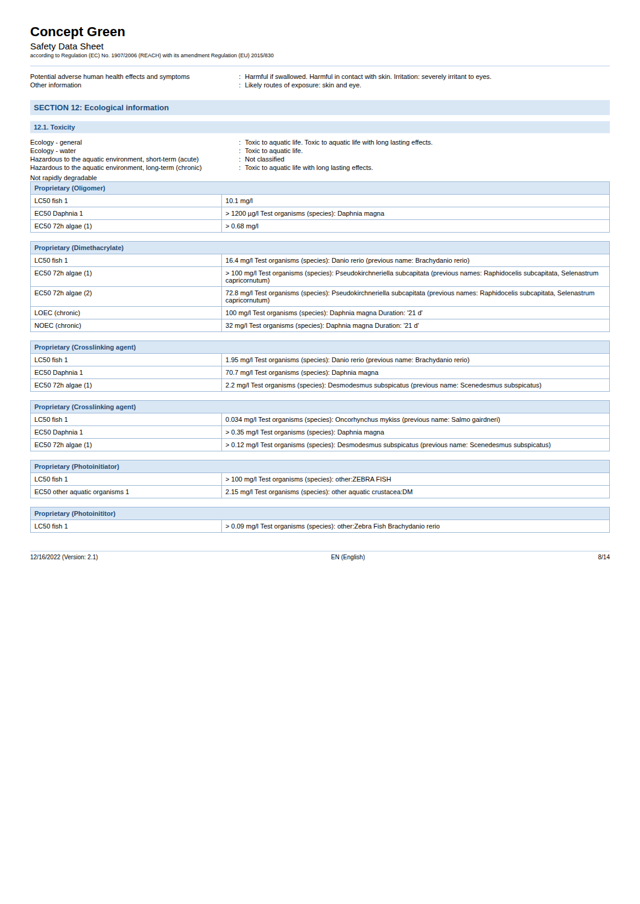Concept Green
Safety Data Sheet
according to Regulation (EC) No. 1907/2006 (REACH) with its amendment Regulation (EU) 2015/830
| Potential adverse human health effects and symptoms | : | Harmful if swallowed. Harmful in contact with skin. Irritation: severely irritant to eyes. |
| Other information | : | Likely routes of exposure: skin and eye. |
SECTION 12: Ecological information
12.1. Toxicity
| Ecology - general | : | Toxic to aquatic life. Toxic to aquatic life with long lasting effects. |
| Ecology - water | : | Toxic to aquatic life. |
| Hazardous to the aquatic environment, short-term (acute) | : | Not classified |
| Hazardous to the aquatic environment, long-term (chronic) | : | Toxic to aquatic life with long lasting effects. |
Not rapidly degradable
| Proprietary (Oligomer) |
| --- |
| LC50 fish 1 | 10.1 mg/l |
| EC50 Daphnia 1 | > 1200 µg/l Test organisms (species): Daphnia magna |
| EC50 72h algae (1) | > 0.68 mg/l |
| Proprietary (Dimethacrylate) |
| --- |
| LC50 fish 1 | 16.4 mg/l Test organisms (species): Danio rerio (previous name: Brachydanio rerio) |
| EC50 72h algae (1) | > 100 mg/l Test organisms (species): Pseudokirchneriella subcapitata (previous names: Raphidocelis subcapitata, Selenastrum capricornutum) |
| EC50 72h algae (2) | 72.8 mg/l Test organisms (species): Pseudokirchneriella subcapitata (previous names: Raphidocelis subcapitata, Selenastrum capricornutum) |
| LOEC (chronic) | 100 mg/l Test organisms (species): Daphnia magna Duration: '21 d' |
| NOEC (chronic) | 32 mg/l Test organisms (species): Daphnia magna Duration: '21 d' |
| Proprietary (Crosslinking agent) |
| --- |
| LC50 fish 1 | 1.95 mg/l Test organisms (species): Danio rerio (previous name: Brachydanio rerio) |
| EC50 Daphnia 1 | 70.7 mg/l Test organisms (species): Daphnia magna |
| EC50 72h algae (1) | 2.2 mg/l Test organisms (species): Desmodesmus subspicatus (previous name: Scenedesmus subspicatus) |
| Proprietary (Crosslinking agent) |
| --- |
| LC50 fish 1 | 0.034 mg/l Test organisms (species): Oncorhynchus mykiss (previous name: Salmo gairdneri) |
| EC50 Daphnia 1 | > 0.35 mg/l Test organisms (species): Daphnia magna |
| EC50 72h algae (1) | > 0.12 mg/l Test organisms (species): Desmodesmus subspicatus (previous name: Scenedesmus subspicatus) |
| Proprietary (Photoinitiator) |
| --- |
| LC50 fish 1 | > 100 mg/l Test organisms (species): other:ZEBRA FISH |
| EC50 other aquatic organisms 1 | 2.15 mg/l Test organisms (species): other aquatic crustacea:DM |
| Proprietary (Photoinititor) |
| --- |
| LC50 fish 1 | > 0.09 mg/l Test organisms (species): other:Zebra Fish Brachydanio rerio |
12/16/2022 (Version: 2.1) EN (English) 8/14